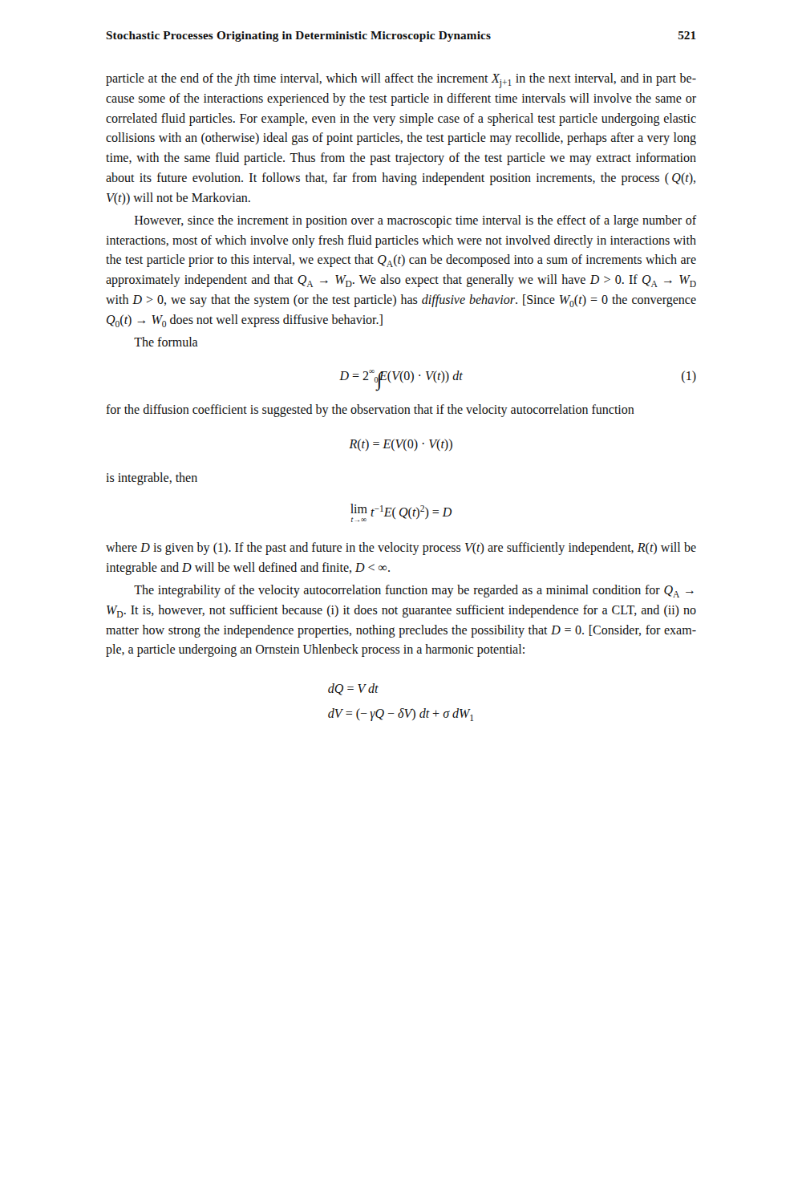Stochastic Processes Originating in Deterministic Microscopic Dynamics 521
particle at the end of the jth time interval, which will affect the increment Xj+1 in the next interval, and in part because some of the interactions experienced by the test particle in different time intervals will involve the same or correlated fluid particles. For example, even in the very simple case of a spherical test particle undergoing elastic collisions with an (otherwise) ideal gas of point particles, the test particle may recollide, perhaps after a very long time, with the same fluid particle. Thus from the past trajectory of the test particle we may extract information about its future evolution. It follows that, far from having independent position increments, the process ( Q(t), V(t)) will not be Markovian.
However, since the increment in position over a macroscopic time interval is the effect of a large number of interactions, most of which involve only fresh fluid particles which were not involved directly in interactions with the test particle prior to this interval, we expect that QA(t) can be decomposed into a sum of increments which are approximately independent and that QA → WD. We also expect that generally we will have D > 0. If QA → WD with D > 0, we say that the system (or the test particle) has diffusive behavior. [Since W0(t) = 0 the convergence Q0(t) → W0 does not well express diffusive behavior.]
The formula
D = 2∞ ∫ 0 E(V(0) · V(t)) dt (1)
for the diffusion coefficient is suggested by the observation that if the velocity autocorrelation function
R(t) = E(V(0) · V(t))
is integrable, then
lim t→∞t−1E( Q(t)2) = D
where D is given by (1). If the past and future in the velocity process V(t) are sufficiently independent, R(t) will be integrable and D will be well defined and finite, D < ∞.
The integrability of the velocity autocorrelation function may be regarded as a minimal condition for QA → WD. It is, however, not sufficient because (i) it does not guarantee sufficient independence for a CLT, and (ii) no matter how strong the independence properties, nothing precludes the possibility that D = 0. [Consider, for example, a particle undergoing an Ornstein Uhlenbeck process in a harmonic potential:
dQ = V dt
dV = (− γQ − δV) dt + σ dW1